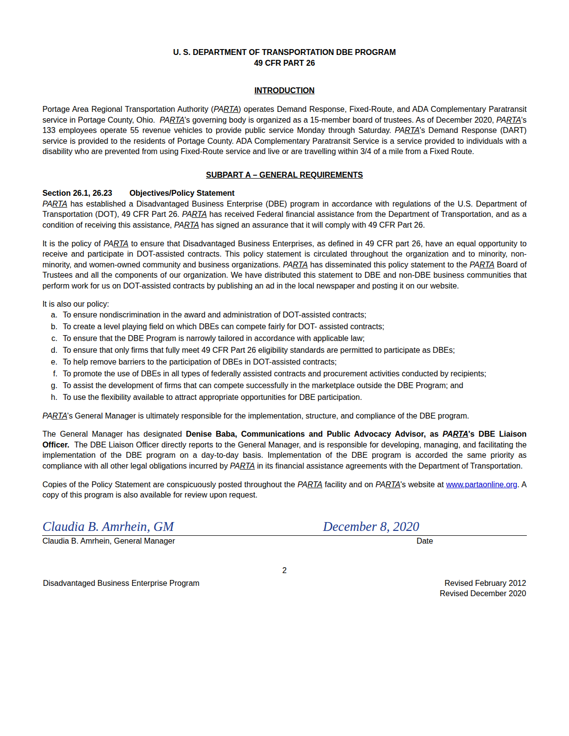U. S. DEPARTMENT OF TRANSPORTATION DBE PROGRAM 49 CFR PART 26
INTRODUCTION
Portage Area Regional Transportation Authority (PARTA) operates Demand Response, Fixed-Route, and ADA Complementary Paratransit service in Portage County, Ohio. PARTA's governing body is organized as a 15-member board of trustees. As of December 2020, PARTA's 133 employees operate 55 revenue vehicles to provide public service Monday through Saturday. PARTA's Demand Response (DART) service is provided to the residents of Portage County. ADA Complementary Paratransit Service is a service provided to individuals with a disability who are prevented from using Fixed-Route service and live or are travelling within 3/4 of a mile from a Fixed Route.
SUBPART A – GENERAL REQUIREMENTS
Section 26.1, 26.23 Objectives/Policy Statement
PARTA has established a Disadvantaged Business Enterprise (DBE) program in accordance with regulations of the U.S. Department of Transportation (DOT), 49 CFR Part 26. PARTA has received Federal financial assistance from the Department of Transportation, and as a condition of receiving this assistance, PARTA has signed an assurance that it will comply with 49 CFR Part 26.
It is the policy of PARTA to ensure that Disadvantaged Business Enterprises, as defined in 49 CFR part 26, have an equal opportunity to receive and participate in DOT-assisted contracts. This policy statement is circulated throughout the organization and to minority, non-minority, and women-owned community and business organizations. PARTA has disseminated this policy statement to the PARTA Board of Trustees and all the components of our organization. We have distributed this statement to DBE and non-DBE business communities that perform work for us on DOT-assisted contracts by publishing an ad in the local newspaper and posting it on our website.
It is also our policy:
To ensure nondiscrimination in the award and administration of DOT-assisted contracts;
To create a level playing field on which DBEs can compete fairly for DOT- assisted contracts;
To ensure that the DBE Program is narrowly tailored in accordance with applicable law;
To ensure that only firms that fully meet 49 CFR Part 26 eligibility standards are permitted to participate as DBEs;
To help remove barriers to the participation of DBEs in DOT-assisted contracts;
To promote the use of DBEs in all types of federally assisted contracts and procurement activities conducted by recipients;
To assist the development of firms that can compete successfully in the marketplace outside the DBE Program; and
To use the flexibility available to attract appropriate opportunities for DBE participation.
PARTA's General Manager is ultimately responsible for the implementation, structure, and compliance of the DBE program.
The General Manager has designated Denise Baba, Communications and Public Advocacy Advisor, as PARTA's DBE Liaison Officer. The DBE Liaison Officer directly reports to the General Manager, and is responsible for developing, managing, and facilitating the implementation of the DBE program on a day-to-day basis. Implementation of the DBE program is accorded the same priority as compliance with all other legal obligations incurred by PARTA in its financial assistance agreements with the Department of Transportation.
Copies of the Policy Statement are conspicuously posted throughout the PARTA facility and on PARTA's website at www.partaonline.org. A copy of this program is also available for review upon request.
| Claudia B. Amrhein, GM | December 8, 2020 |
| Claudia B. Amrhein, General Manager | Date |
2
| Disadvantaged Business Enterprise Program | Revised February 2012 Revised December 2020 |